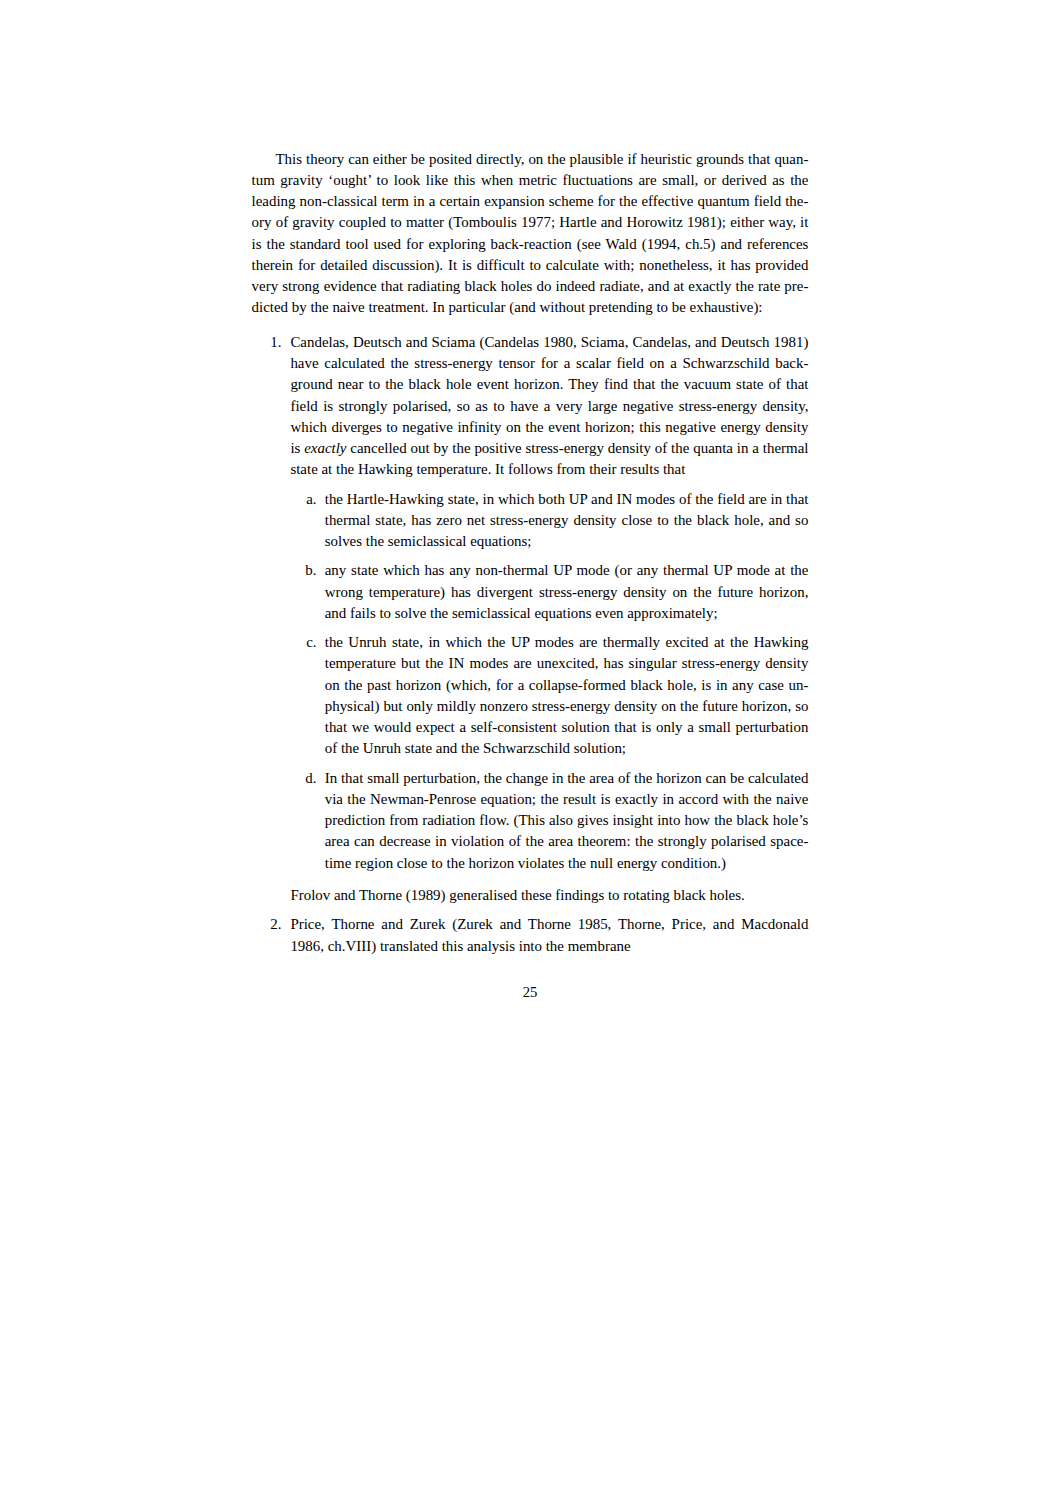This theory can either be posited directly, on the plausible if heuristic grounds that quantum gravity ‘ought’ to look like this when metric fluctuations are small, or derived as the leading non-classical term in a certain expansion scheme for the effective quantum field theory of gravity coupled to matter (Tomboulis 1977; Hartle and Horowitz 1981); either way, it is the standard tool used for exploring back-reaction (see Wald (1994, ch.5) and references therein for detailed discussion). It is difficult to calculate with; nonetheless, it has provided very strong evidence that radiating black holes do indeed radiate, and at exactly the rate predicted by the naive treatment. In particular (and without pretending to be exhaustive):
Candelas, Deutsch and Sciama (Candelas 1980, Sciama, Candelas, and Deutsch 1981) have calculated the stress-energy tensor for a scalar field on a Schwarzschild background near to the black hole event horizon. They find that the vacuum state of that field is strongly polarised, so as to have a very large negative stress-energy density, which diverges to negative infinity on the event horizon; this negative energy density is exactly cancelled out by the positive stress-energy density of the quanta in a thermal state at the Hawking temperature. It follows from their results that
the Hartle-Hawking state, in which both UP and IN modes of the field are in that thermal state, has zero net stress-energy density close to the black hole, and so solves the semiclassical equations;
any state which has any non-thermal UP mode (or any thermal UP mode at the wrong temperature) has divergent stress-energy density on the future horizon, and fails to solve the semiclassical equations even approximately;
the Unruh state, in which the UP modes are thermally excited at the Hawking temperature but the IN modes are unexcited, has singular stress-energy density on the past horizon (which, for a collapse-formed black hole, is in any case unphysical) but only mildly nonzero stress-energy density on the future horizon, so that we would expect a self-consistent solution that is only a small perturbation of the Unruh state and the Schwarzschild solution;
In that small perturbation, the change in the area of the horizon can be calculated via the Newman-Penrose equation; the result is exactly in accord with the naive prediction from radiation flow. (This also gives insight into how the black hole’s area can decrease in violation of the area theorem: the strongly polarised spacetime region close to the horizon violates the null energy condition.)
Frolov and Thorne (1989) generalised these findings to rotating black holes.
Price, Thorne and Zurek (Zurek and Thorne 1985, Thorne, Price, and Macdonald 1986, ch.VIII) translated this analysis into the membrane
25